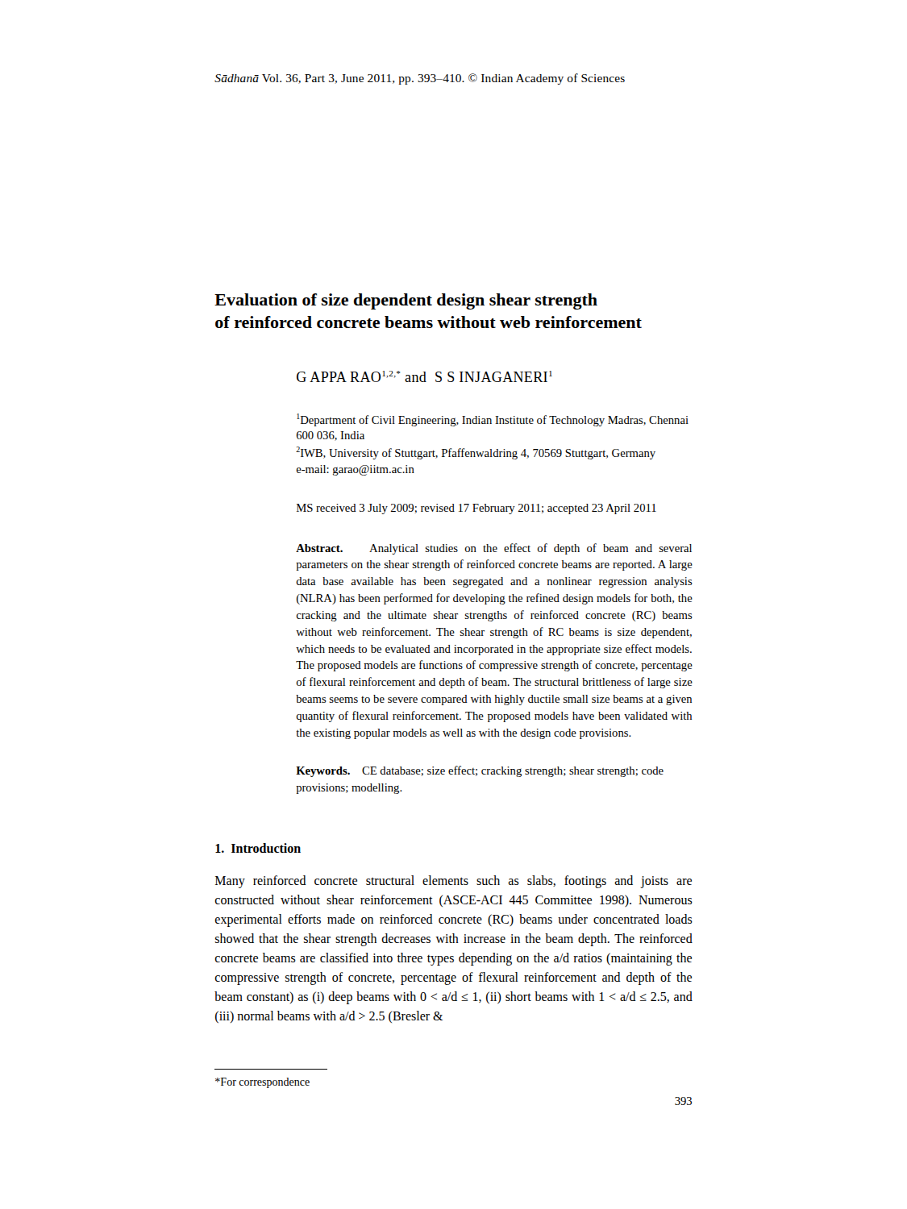Sādhanā Vol. 36, Part 3, June 2011, pp. 393–410. © Indian Academy of Sciences
Evaluation of size dependent design shear strength
of reinforced concrete beams without web reinforcement
G APPA RAO1,2,* and S S INJAGANERI1
1Department of Civil Engineering, Indian Institute of Technology Madras, Chennai
600 036, India
2IWB, University of Stuttgart, Pfaffenwaldring 4, 70569 Stuttgart, Germany
e-mail: garao@iitm.ac.in
MS received 3 July 2009; revised 17 February 2011; accepted 23 April 2011
Abstract. Analytical studies on the effect of depth of beam and several parameters on the shear strength of reinforced concrete beams are reported. A large data base available has been segregated and a nonlinear regression analysis (NLRA) has been performed for developing the refined design models for both, the cracking and the ultimate shear strengths of reinforced concrete (RC) beams without web reinforcement. The shear strength of RC beams is size dependent, which needs to be evaluated and incorporated in the appropriate size effect models. The proposed models are functions of compressive strength of concrete, percentage of flexural reinforcement and depth of beam. The structural brittleness of large size beams seems to be severe compared with highly ductile small size beams at a given quantity of flexural reinforcement. The proposed models have been validated with the existing popular models as well as with the design code provisions.
Keywords. CE database; size effect; cracking strength; shear strength; code provisions; modelling.
1. Introduction
Many reinforced concrete structural elements such as slabs, footings and joists are constructed without shear reinforcement (ASCE-ACI 445 Committee 1998). Numerous experimental efforts made on reinforced concrete (RC) beams under concentrated loads showed that the shear strength decreases with increase in the beam depth. The reinforced concrete beams are classified into three types depending on the a/d ratios (maintaining the compressive strength of concrete, percentage of flexural reinforcement and depth of the beam constant) as (i) deep beams with 0 < a/d ≤ 1, (ii) short beams with 1 < a/d ≤ 2.5, and (iii) normal beams with a/d > 2.5 (Bresler &
*For correspondence
393